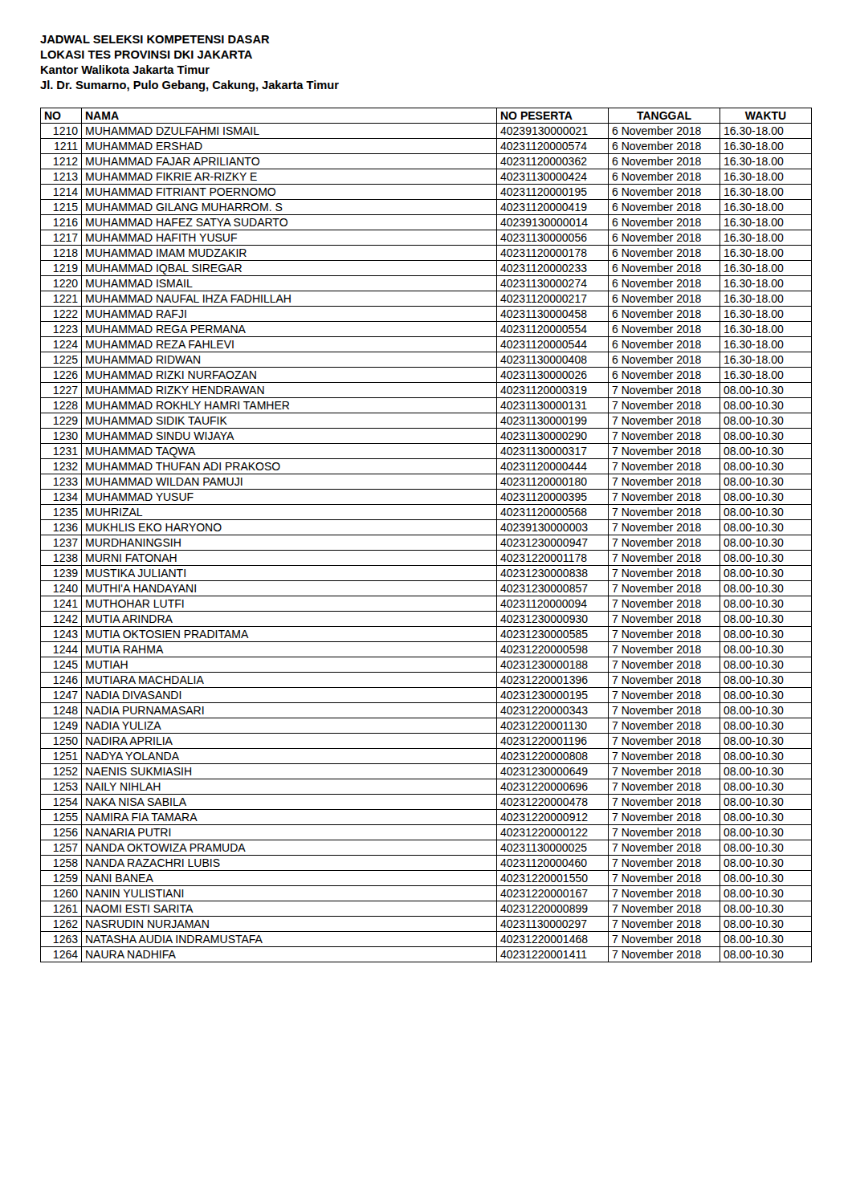JADWAL SELEKSI KOMPETENSI DASAR
LOKASI TES PROVINSI DKI JAKARTA
Kantor Walikota Jakarta Timur
Jl. Dr. Sumarno, Pulo Gebang, Cakung, Jakarta Timur
| NO | NAMA | NO PESERTA | TANGGAL | WAKTU |
| --- | --- | --- | --- | --- |
| 1210 | MUHAMMAD DZULFAHMI ISMAIL | 40239130000021 | 6 November 2018 | 16.30-18.00 |
| 1211 | MUHAMMAD ERSHAD | 40231120000574 | 6 November 2018 | 16.30-18.00 |
| 1212 | MUHAMMAD FAJAR APRILIANTO | 40231120000362 | 6 November 2018 | 16.30-18.00 |
| 1213 | MUHAMMAD FIKRIE AR-RIZKY E | 40231130000424 | 6 November 2018 | 16.30-18.00 |
| 1214 | MUHAMMAD FITRIANT POERNOMO | 40231120000195 | 6 November 2018 | 16.30-18.00 |
| 1215 | MUHAMMAD GILANG MUHARROM. S | 40231120000419 | 6 November 2018 | 16.30-18.00 |
| 1216 | MUHAMMAD HAFEZ SATYA SUDARTO | 40239130000014 | 6 November 2018 | 16.30-18.00 |
| 1217 | MUHAMMAD HAFITH YUSUF | 40231130000056 | 6 November 2018 | 16.30-18.00 |
| 1218 | MUHAMMAD IMAM MUDZAKIR | 40231120000178 | 6 November 2018 | 16.30-18.00 |
| 1219 | MUHAMMAD IQBAL SIREGAR | 40231120000233 | 6 November 2018 | 16.30-18.00 |
| 1220 | MUHAMMAD ISMAIL | 40231130000274 | 6 November 2018 | 16.30-18.00 |
| 1221 | MUHAMMAD NAUFAL IHZA FADHILLAH | 40231120000217 | 6 November 2018 | 16.30-18.00 |
| 1222 | MUHAMMAD RAFJI | 40231130000458 | 6 November 2018 | 16.30-18.00 |
| 1223 | MUHAMMAD REGA PERMANA | 40231120000554 | 6 November 2018 | 16.30-18.00 |
| 1224 | MUHAMMAD REZA FAHLEVI | 40231120000544 | 6 November 2018 | 16.30-18.00 |
| 1225 | MUHAMMAD RIDWAN | 40231130000408 | 6 November 2018 | 16.30-18.00 |
| 1226 | MUHAMMAD RIZKI NURFAOZAN | 40231130000026 | 6 November 2018 | 16.30-18.00 |
| 1227 | MUHAMMAD RIZKY HENDRAWAN | 40231120000319 | 7 November 2018 | 08.00-10.30 |
| 1228 | MUHAMMAD ROKHLY HAMRI TAMHER | 40231130000131 | 7 November 2018 | 08.00-10.30 |
| 1229 | MUHAMMAD SIDIK TAUFIK | 40231130000199 | 7 November 2018 | 08.00-10.30 |
| 1230 | MUHAMMAD SINDU WIJAYA | 40231130000290 | 7 November 2018 | 08.00-10.30 |
| 1231 | MUHAMMAD TAQWA | 40231130000317 | 7 November 2018 | 08.00-10.30 |
| 1232 | MUHAMMAD THUFAN ADI PRAKOSO | 40231120000444 | 7 November 2018 | 08.00-10.30 |
| 1233 | MUHAMMAD WILDAN PAMUJI | 40231120000180 | 7 November 2018 | 08.00-10.30 |
| 1234 | MUHAMMAD YUSUF | 40231120000395 | 7 November 2018 | 08.00-10.30 |
| 1235 | MUHRIZAL | 40231120000568 | 7 November 2018 | 08.00-10.30 |
| 1236 | MUKHLIS EKO HARYONO | 40239130000003 | 7 November 2018 | 08.00-10.30 |
| 1237 | MURDHANINGSIH | 40231230000947 | 7 November 2018 | 08.00-10.30 |
| 1238 | MURNI FATONAH | 40231220001178 | 7 November 2018 | 08.00-10.30 |
| 1239 | MUSTIKA JULIANTI | 40231230000838 | 7 November 2018 | 08.00-10.30 |
| 1240 | MUTHI'A HANDAYANI | 40231230000857 | 7 November 2018 | 08.00-10.30 |
| 1241 | MUTHOHAR LUTFI | 40231120000094 | 7 November 2018 | 08.00-10.30 |
| 1242 | MUTIA ARINDRA | 40231230000930 | 7 November 2018 | 08.00-10.30 |
| 1243 | MUTIA OKTOSIEN PRADITAMA | 40231230000585 | 7 November 2018 | 08.00-10.30 |
| 1244 | MUTIA RAHMA | 40231220000598 | 7 November 2018 | 08.00-10.30 |
| 1245 | MUTIAH | 40231230000188 | 7 November 2018 | 08.00-10.30 |
| 1246 | MUTIARA MACHDALIA | 40231220001396 | 7 November 2018 | 08.00-10.30 |
| 1247 | NADIA DIVASANDI | 40231230000195 | 7 November 2018 | 08.00-10.30 |
| 1248 | NADIA PURNAMASARI | 40231220000343 | 7 November 2018 | 08.00-10.30 |
| 1249 | NADIA YULIZA | 40231220001130 | 7 November 2018 | 08.00-10.30 |
| 1250 | NADIRA APRILIA | 40231220001196 | 7 November 2018 | 08.00-10.30 |
| 1251 | NADYA YOLANDA | 40231220000808 | 7 November 2018 | 08.00-10.30 |
| 1252 | NAENIS SUKMIASIH | 40231230000649 | 7 November 2018 | 08.00-10.30 |
| 1253 | NAILY NIHLAH | 40231220000696 | 7 November 2018 | 08.00-10.30 |
| 1254 | NAKA NISA SABILA | 40231220000478 | 7 November 2018 | 08.00-10.30 |
| 1255 | NAMIRA FIA TAMARA | 40231220000912 | 7 November 2018 | 08.00-10.30 |
| 1256 | NANARIA PUTRI | 40231220000122 | 7 November 2018 | 08.00-10.30 |
| 1257 | NANDA OKTOWIZA PRAMUDA | 40231130000025 | 7 November 2018 | 08.00-10.30 |
| 1258 | NANDA RAZACHRI LUBIS | 40231120000460 | 7 November 2018 | 08.00-10.30 |
| 1259 | NANI BANEA | 40231220001550 | 7 November 2018 | 08.00-10.30 |
| 1260 | NANIN YULISTIANI | 40231220000167 | 7 November 2018 | 08.00-10.30 |
| 1261 | NAOMI ESTI SARITA | 40231220000899 | 7 November 2018 | 08.00-10.30 |
| 1262 | NASRUDIN NURJAMAN | 40231130000297 | 7 November 2018 | 08.00-10.30 |
| 1263 | NATASHA AUDIA INDRAMUSTAFA | 40231220001468 | 7 November 2018 | 08.00-10.30 |
| 1264 | NAURA NADHIFA | 40231220001411 | 7 November 2018 | 08.00-10.30 |